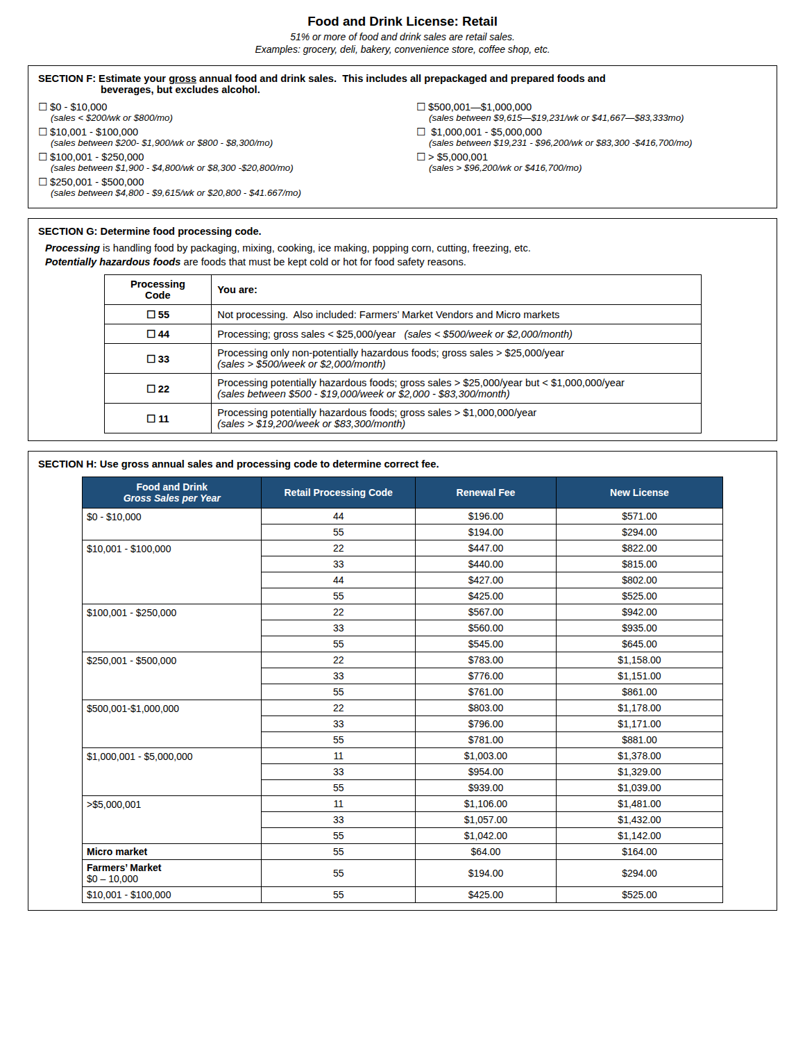Food and Drink License: Retail
51% or more of food and drink sales are retail sales.
Examples: grocery, deli, bakery, convenience store, coffee shop, etc.
SECTION F: Estimate your gross annual food and drink sales. This includes all prepackaged and prepared foods and beverages, but excludes alcohol.
☐ $0 - $10,000 (sales < $200/wk or $800/mo)
☐ $10,001 - $100,000 (sales between $200- $1,900/wk or $800 - $8,300/mo)
☐ $100,001 - $250,000 (sales between $1,900 - $4,800/wk or $8,300 -$20,800/mo)
☐ $250,001 - $500,000 (sales between $4,800 - $9,615/wk or $20,800 - $41.667/mo)
☐ $500,001—$1,000,000 (sales between $9,615—$19,231/wk or $41,667—$83,333mo)
☐ $1,000,001 - $5,000,000 (sales between $19,231 - $96,200/wk or $83,300 -$416,700/mo)
☐ > $5,000,001 (sales > $96,200/wk or $416,700/mo)
SECTION G: Determine food processing code.
Processing is handling food by packaging, mixing, cooking, ice making, popping corn, cutting, freezing, etc.
Potentially hazardous foods are foods that must be kept cold or hot for food safety reasons.
| Processing Code | You are: |
| --- | --- |
| ☐ 55 | Not processing. Also included: Farmers’ Market Vendors and Micro markets |
| ☐ 44 | Processing; gross sales < $25,000/year (sales < $500/week or $2,000/month) |
| ☐ 33 | Processing only non-potentially hazardous foods; gross sales > $25,000/year (sales > $500/week or $2,000/month) |
| ☐ 22 | Processing potentially hazardous foods; gross sales > $25,000/year but < $1,000,000/year (sales between $500 - $19,000/week or $2,000 - $83,300/month) |
| ☐ 11 | Processing potentially hazardous foods; gross sales > $1,000,000/year (sales > $19,200/week or $83,300/month) |
SECTION H: Use gross annual sales and processing code to determine correct fee.
| Food and Drink Gross Sales per Year | Retail Processing Code | Renewal Fee | New License |
| --- | --- | --- | --- |
| $0 - $10,000 | 44 | $196.00 | $571.00 |
| | 55 | $194.00 | $294.00 |
| $10,001 - $100,000 | 22 | $447.00 | $822.00 |
| | 33 | $440.00 | $815.00 |
| | 44 | $427.00 | $802.00 |
| | 55 | $425.00 | $525.00 |
| $100,001 - $250,000 | 22 | $567.00 | $942.00 |
| | 33 | $560.00 | $935.00 |
| | 55 | $545.00 | $645.00 |
| $250,001 - $500,000 | 22 | $783.00 | $1,158.00 |
| | 33 | $776.00 | $1,151.00 |
| | 55 | $761.00 | $861.00 |
| $500,001-$1,000,000 | 22 | $803.00 | $1,178.00 |
| | 33 | $796.00 | $1,171.00 |
| | 55 | $781.00 | $881.00 |
| $1,000,001 - $5,000,000 | 11 | $1,003.00 | $1,378.00 |
| | 33 | $954.00 | $1,329.00 |
| | 55 | $939.00 | $1,039.00 |
| >$5,000,001 | 11 | $1,106.00 | $1,481.00 |
| | 33 | $1,057.00 | $1,432.00 |
| | 55 | $1,042.00 | $1,142.00 |
| Micro market | 55 | $64.00 | $164.00 |
| Farmers’ Market $0 – 10,000 | 55 | $194.00 | $294.00 |
| $10,001 - $100,000 | 55 | $425.00 | $525.00 |